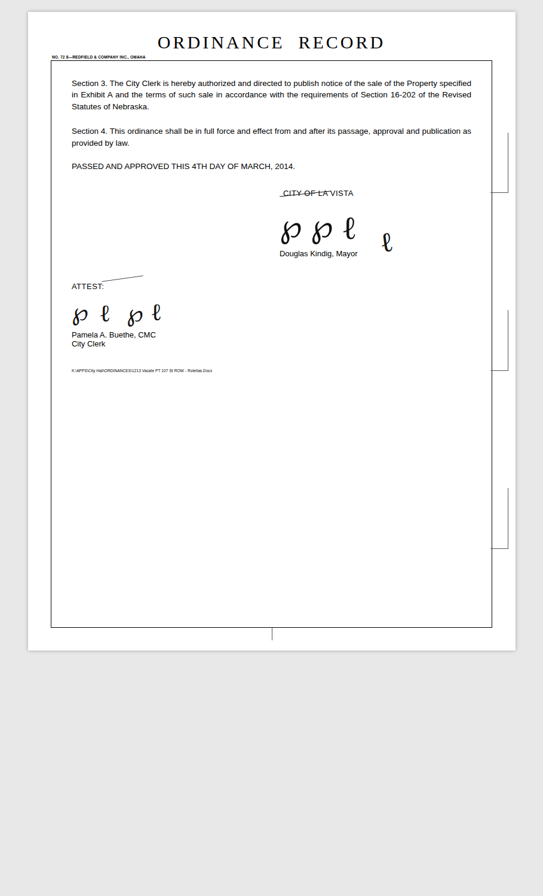ORDINANCE RECORD
No. 72 8—Redfield & Company Inc., Omaha
Section 3. The City Clerk is hereby authorized and directed to publish notice of the sale of the Property specified in Exhibit A and the terms of such sale in accordance with the requirements of Section 16-202 of the Revised Statutes of Nebraska.
Section 4. This ordinance shall be in full force and effect from and after its passage, approval and publication as provided by law.
PASSED AND APPROVED THIS 4TH DAY OF MARCH, 2014.
CITY OF LA VISTA
℘ ℘ ℓ ℓ
Douglas Kindig, Mayor
ATTEST:
℘ ℓ ℘ ℓ
Pamela A. Buethe, CMC
City Clerk
K:\APPS\City Hall\ORDINANCES\1213 Vacate PT 107 St ROW - Rotellas.Docx